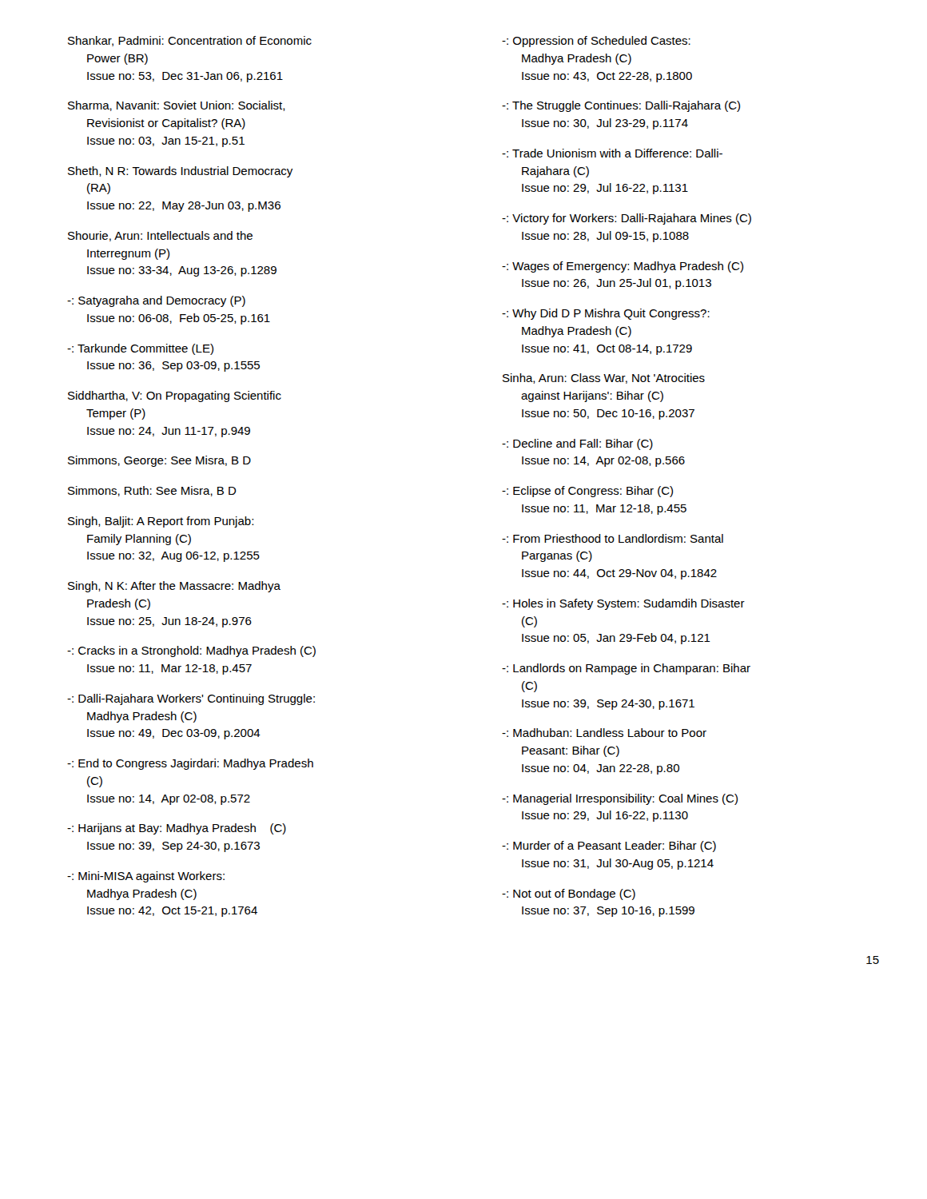Shankar, Padmini: Concentration of Economic Power (BR) Issue no: 53, Dec 31-Jan 06, p.2161
Sharma, Navanit: Soviet Union: Socialist, Revisionist or Capitalist? (RA) Issue no: 03, Jan 15-21, p.51
Sheth, N R: Towards Industrial Democracy (RA) Issue no: 22, May 28-Jun 03, p.M36
Shourie, Arun: Intellectuals and the Interregnum (P) Issue no: 33-34, Aug 13-26, p.1289
-: Satyagraha and Democracy (P) Issue no: 06-08, Feb 05-25, p.161
-: Tarkunde Committee (LE) Issue no: 36, Sep 03-09, p.1555
Siddhartha, V: On Propagating Scientific Temper (P) Issue no: 24, Jun 11-17, p.949
Simmons, George: See Misra, B D
Simmons, Ruth: See Misra, B D
Singh, Baljit: A Report from Punjab: Family Planning (C) Issue no: 32, Aug 06-12, p.1255
Singh, N K: After the Massacre: Madhya Pradesh (C) Issue no: 25, Jun 18-24, p.976
-: Cracks in a Stronghold: Madhya Pradesh (C) Issue no: 11, Mar 12-18, p.457
-: Dalli-Rajahara Workers' Continuing Struggle: Madhya Pradesh (C) Issue no: 49, Dec 03-09, p.2004
-: End to Congress Jagirdari: Madhya Pradesh (C) Issue no: 14, Apr 02-08, p.572
-: Harijans at Bay: Madhya Pradesh (C) Issue no: 39, Sep 24-30, p.1673
-: Mini-MISA against Workers: Madhya Pradesh (C) Issue no: 42, Oct 15-21, p.1764
-: Oppression of Scheduled Castes: Madhya Pradesh (C) Issue no: 43, Oct 22-28, p.1800
-: The Struggle Continues: Dalli-Rajahara (C) Issue no: 30, Jul 23-29, p.1174
-: Trade Unionism with a Difference: Dalli- Rajahara (C) Issue no: 29, Jul 16-22, p.1131
-: Victory for Workers: Dalli-Rajahara Mines (C) Issue no: 28, Jul 09-15, p.1088
-: Wages of Emergency: Madhya Pradesh (C) Issue no: 26, Jun 25-Jul 01, p.1013
-: Why Did D P Mishra Quit Congress?: Madhya Pradesh (C) Issue no: 41, Oct 08-14, p.1729
Sinha, Arun: Class War, Not 'Atrocities against Harijans': Bihar (C) Issue no: 50, Dec 10-16, p.2037
-: Decline and Fall: Bihar (C) Issue no: 14, Apr 02-08, p.566
-: Eclipse of Congress: Bihar (C) Issue no: 11, Mar 12-18, p.455
-: From Priesthood to Landlordism: Santal Parganas (C) Issue no: 44, Oct 29-Nov 04, p.1842
-: Holes in Safety System: Sudamdih Disaster (C) Issue no: 05, Jan 29-Feb 04, p.121
-: Landlords on Rampage in Champaran: Bihar (C) Issue no: 39, Sep 24-30, p.1671
-: Madhuban: Landless Labour to Poor Peasant: Bihar (C) Issue no: 04, Jan 22-28, p.80
-: Managerial Irresponsibility: Coal Mines (C) Issue no: 29, Jul 16-22, p.1130
-: Murder of a Peasant Leader: Bihar (C) Issue no: 31, Jul 30-Aug 05, p.1214
-: Not out of Bondage (C) Issue no: 37, Sep 10-16, p.1599
15